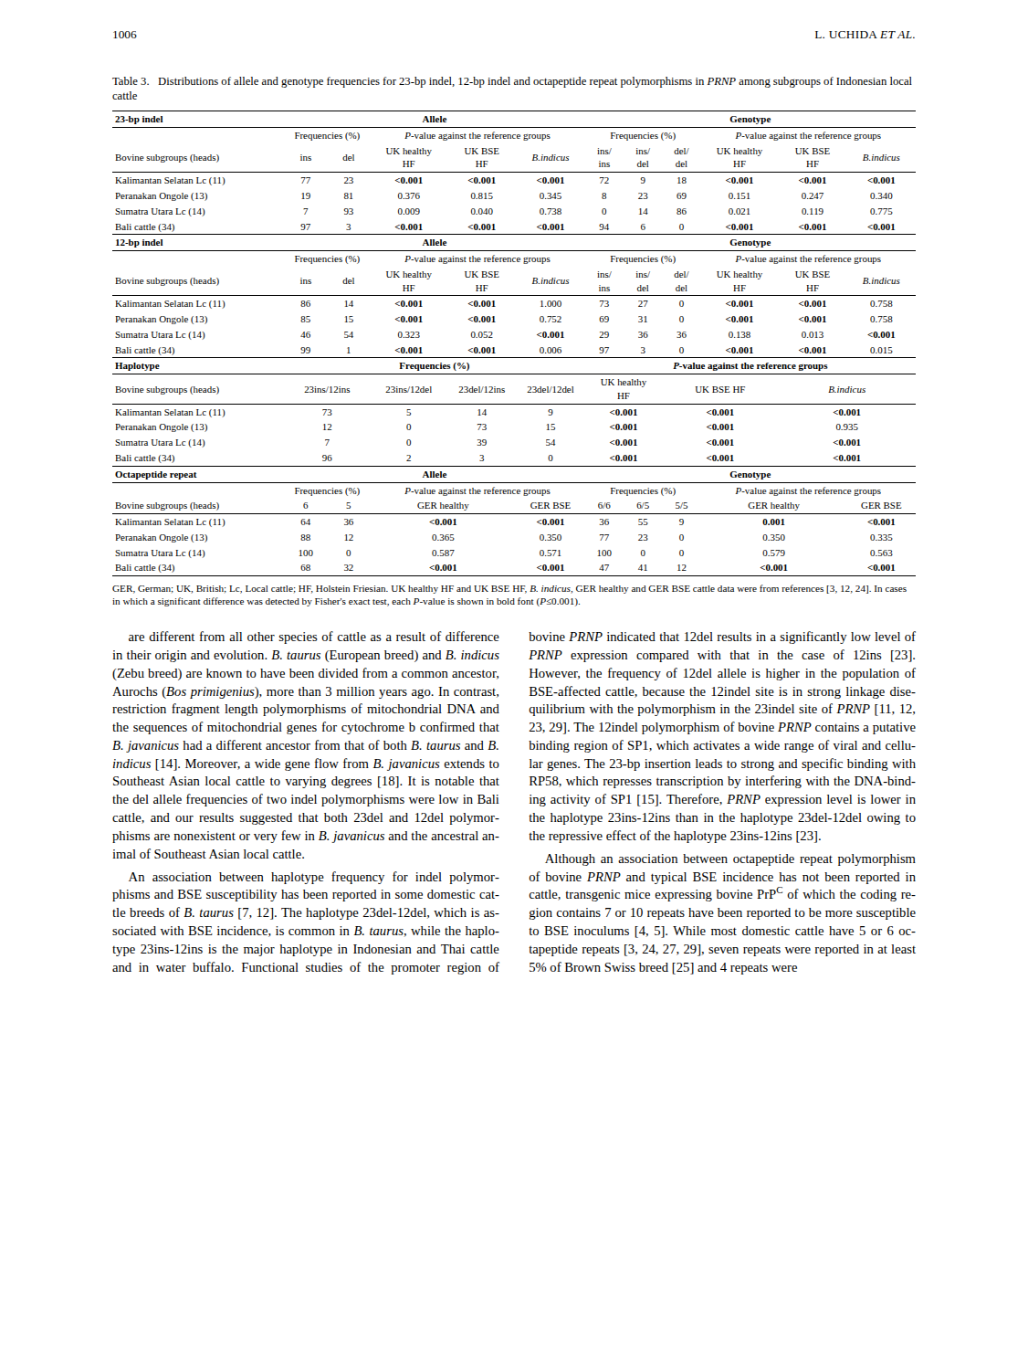1006 L. UCHIDA ET AL.
Table 3. Distributions of allele and genotype frequencies for 23-bp indel, 12-bp indel and octapeptide repeat polymorphisms in PRNP among subgroups of Indonesian local cattle
| 23-bp indel | Allele | Genotype |
| | Frequencies (%) | P -value against the reference groups | Frequencies (%) | P -value against the reference groups |
| Bovine subgroups (heads) | ins | del | UK healthy HF | UK BSE HF | B.indicus | ins/ ins | ins/ del | del/ del | UK healthy HF | UK BSE HF | B.indicus |
| Kalimantan Selatan Lc (11) | 77 | 23 | <0.001 | <0.001 | <0.001 | 72 | 9 | 18 | <0.001 | <0.001 | <0.001 |
| Peranakan Ongole (13) | 19 | 81 | 0.376 | 0.815 | 0.345 | 8 | 23 | 69 | 0.151 | 0.247 | 0.340 |
| Sumatra Utara Lc (14) | 7 | 93 | 0.009 | 0.040 | 0.738 | 0 | 14 | 86 | 0.021 | 0.119 | 0.775 |
| Bali cattle (34) | 97 | 3 | <0.001 | <0.001 | <0.001 | 94 | 6 | 0 | <0.001 | <0.001 | <0.001 |
| 12-bp indel | Allele | Genotype |
| | Frequencies (%) | P -value against the reference groups | Frequencies (%) | P -value against the reference groups |
| Bovine subgroups (heads) | ins | del | UK healthy HF | UK BSE HF | B.indicus | ins/ ins | ins/ del | del/ del | UK healthy HF | UK BSE HF | B.indicus |
| Kalimantan Selatan Lc (11) | 86 | 14 | <0.001 | <0.001 | 1.000 | 73 | 27 | 0 | <0.001 | <0.001 | 0.758 |
| Peranakan Ongole (13) | 85 | 15 | <0.001 | <0.001 | 0.752 | 69 | 31 | 0 | <0.001 | <0.001 | 0.758 |
| Sumatra Utara Lc (14) | 46 | 54 | 0.323 | 0.052 | <0.001 | 29 | 36 | 36 | 0.138 | 0.013 | <0.001 |
| Bali cattle (34) | 99 | 1 | <0.001 | <0.001 | 0.006 | 97 | 3 | 0 | <0.001 | <0.001 | 0.015 |
| Haplotype | Frequencies (%) | P -value against the reference groups |
| Bovine subgroups (heads) | 23ins/12ins | 23ins/12del | 23del/12ins | 23del/12del | UK healthy HF | UK BSE HF | B.indicus |
| Kalimantan Selatan Lc (11) | 73 | 5 | 14 | 9 | <0.001 | <0.001 | <0.001 |
| Peranakan Ongole (13) | 12 | 0 | 73 | 15 | <0.001 | <0.001 | 0.935 |
| Sumatra Utara Lc (14) | 7 | 0 | 39 | 54 | <0.001 | <0.001 | <0.001 |
| Bali cattle (34) | 96 | 2 | 3 | 0 | <0.001 | <0.001 | <0.001 |
| Octapeptide repeat | Allele | Genotype |
| | Frequencies (%) | P -value against the reference groups | Frequencies (%) | P -value against the reference groups |
| Bovine subgroups (heads) | 6 | 5 | GER healthy | GER BSE | 6/6 | 6/5 | 5/5 | GER healthy | GER BSE |
| Kalimantan Selatan Lc (11) | 64 | 36 | <0.001 | <0.001 | 36 | 55 | 9 | 0.001 | <0.001 |
| Peranakan Ongole (13) | 88 | 12 | 0.365 | 0.350 | 77 | 23 | 0 | 0.350 | 0.335 |
| Sumatra Utara Lc (14) | 100 | 0 | 0.587 | 0.571 | 100 | 0 | 0 | 0.579 | 0.563 |
| Bali cattle (34) | 68 | 32 | <0.001 | <0.001 | 47 | 41 | 12 | <0.001 | <0.001 |
GER, German; UK, British; Lc, Local cattle; HF, Holstein Friesian. UK healthy HF and UK BSE HF, B. indicus, GER healthy and GER BSE cattle data were from references [3, 12, 24]. In cases in which a significant difference was detected by Fisher's exact test, each P-value is shown in bold font (P≤0.001).
are different from all other species of cattle as a result of difference in their origin and evolution. B. taurus (European breed) and B. indicus (Zebu breed) are known to have been divided from a common ancestor, Aurochs (Bos primigenius), more than 3 million years ago. In contrast, restriction fragment length polymorphisms of mitochondrial DNA and the sequences of mitochondrial genes for cytochrome b confirmed that B. javanicus had a different ancestor from that of both B. taurus and B. indicus [14]. Moreover, a wide gene flow from B. javanicus extends to Southeast Asian local cattle to varying degrees [18]. It is notable that the del allele frequencies of two indel polymorphisms were low in Bali cattle, and our results suggested that both 23del and 12del polymorphisms are nonexistent or very few in B. javanicus and the ancestral animal of Southeast Asian local cattle.
An association between haplotype frequency for indel polymorphisms and BSE susceptibility has been reported in some domestic cattle breeds of B. taurus [7, 12]. The haplotype 23del-12del, which is associated with BSE incidence, is common in B. taurus, while the haplotype 23ins-12ins is the major haplotype in Indonesian and Thai cattle and in water buffalo. Functional studies of the promoter region of bovine PRNP indicated that 12del results in a significantly low level of PRNP expression compared with that in the case of 12ins [23]. However, the frequency of 12del allele is higher in the population of BSE-affected cattle, because the 12indel site is in strong linkage disequilibrium with the polymorphism in the 23indel site of PRNP [11, 12, 23, 29]. The 12indel polymorphism of bovine PRNP contains a putative binding region of SP1, which activates a wide range of viral and cellular genes. The 23-bp insertion leads to strong and specific binding with RP58, which represses transcription by interfering with the DNA-binding activity of SP1 [15]. Therefore, PRNP expression level is lower in the haplotype 23ins-12ins than in the haplotype 23del-12del owing to the repressive effect of the haplotype 23ins-12ins [23].
Although an association between octapeptide repeat polymorphism of bovine PRNP and typical BSE incidence has not been reported in cattle, transgenic mice expressing bovine PrPC of which the coding region contains 7 or 10 repeats have been reported to be more susceptible to BSE inoculums [4, 5]. While most domestic cattle have 5 or 6 octapeptide repeats [3, 24, 27, 29], seven repeats were reported in at least 5% of Brown Swiss breed [25] and 4 repeats were